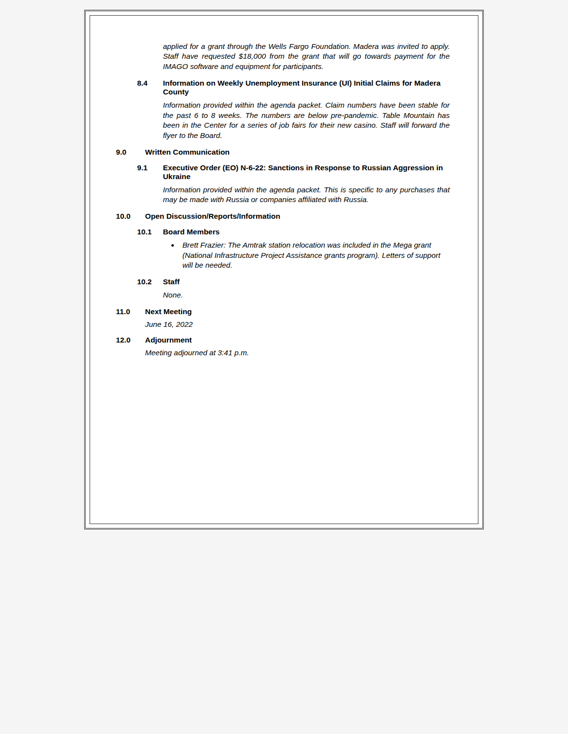applied for a grant through the Wells Fargo Foundation. Madera was invited to apply. Staff have requested $18,000 from the grant that will go towards payment for the IMAGO software and equipment for participants.
8.4
Information on Weekly Unemployment Insurance (UI) Initial Claims for Madera County
Information provided within the agenda packet. Claim numbers have been stable for the past 6 to 8 weeks. The numbers are below pre-pandemic. Table Mountain has been in the Center for a series of job fairs for their new casino. Staff will forward the flyer to the Board.
9.0
Written Communication
9.1
Executive Order (EO) N-6-22: Sanctions in Response to Russian Aggression in Ukraine
Information provided within the agenda packet. This is specific to any purchases that may be made with Russia or companies affiliated with Russia.
10.0
Open Discussion/Reports/Information
10.1
Board Members
Brett Frazier: The Amtrak station relocation was included in the Mega grant (National Infrastructure Project Assistance grants program). Letters of support will be needed.
10.2
Staff
None.
11.0
Next Meeting
June 16, 2022
12.0
Adjournment
Meeting adjourned at 3:41 p.m.